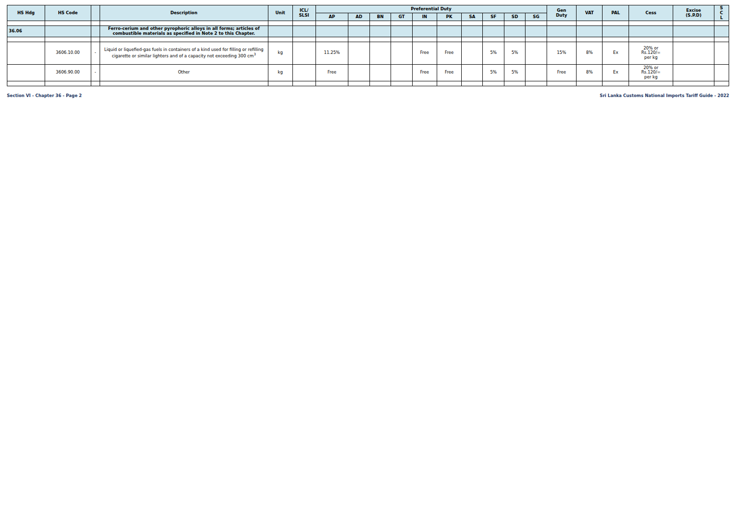| HS Hdg | HS Code | | Description | Unit | ICL/ SLSI | Preferential Duty | Gen Duty | VAT | PAL | Cess | Excise (S.P.D) | S C L |
| --- | --- | --- | --- | --- | --- | --- | --- | --- | --- | --- | --- | --- |
| AP | AD | BN | GT | IN | PK | SA | SF | SD | SG |
| 36.06 | | | Ferro-cerium and other pyrophoric alloys in all forms; articles of combustible materials as specified in Note 2 to this Chapter. | | | | | | | | | | | | | | | | | | |
| | 3606.10.00 | - | Liquid or liquefied-gas fuels in containers of a kind used for filling or refilling cigarette or similar lighters and of a capacity not exceeding 300 cm 3 | kg | | 11.25% | | | | Free | Free | | 5% | 5% | | 15% | 8% | Ex | 20% or Rs.120/= per kg | | |
| | 3606.90.00 | - | Other | kg | | Free | | | | Free | Free | | 5% | 5% | | Free | 8% | Ex | 20% or Rs.120/= per kg | | |
Section VI - Chapter 36 - Page 2
Sri Lanka Customs National Imports Tariff Guide - 2022